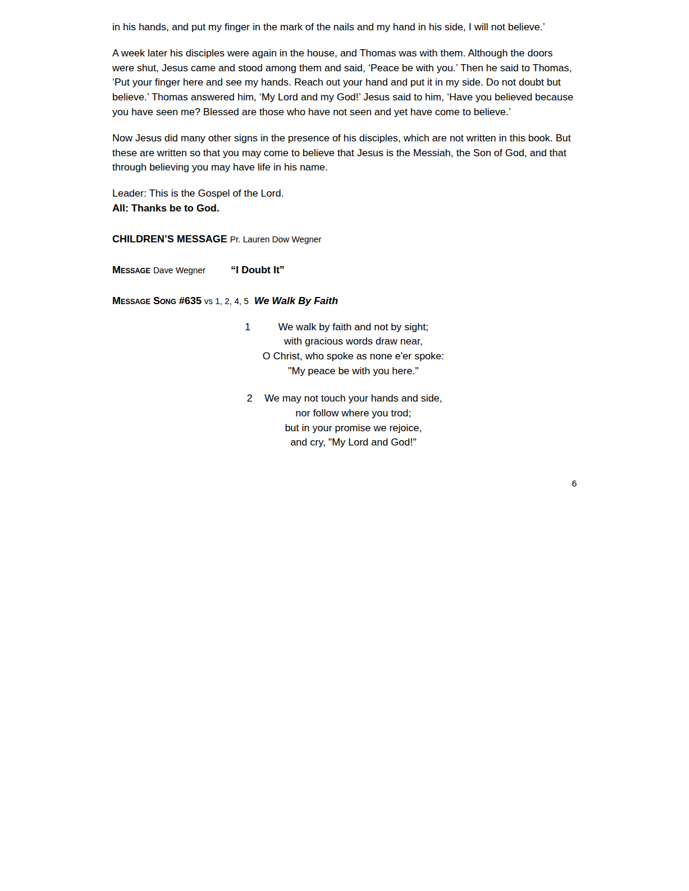in his hands, and put my finger in the mark of the nails and my hand in his side, I will not believe.’
A week later his disciples were again in the house, and Thomas was with them. Although the doors were shut, Jesus came and stood among them and said, ‘Peace be with you.’ Then he said to Thomas, ‘Put your finger here and see my hands. Reach out your hand and put it in my side. Do not doubt but believe.’ Thomas answered him, ‘My Lord and my God!’ Jesus said to him, ‘Have you believed because you have seen me? Blessed are those who have not seen and yet have come to believe.’
Now Jesus did many other signs in the presence of his disciples, which are not written in this book. But these are written so that you may come to believe that Jesus is the Messiah, the Son of God, and that through believing you may have life in his name.
Leader: This is the Gospel of the Lord.
All: Thanks be to God.
CHILDREN’S MESSAGE Pr. Lauren Dow Wegner
Message Dave Wegner “I Doubt It”
Message Song #635 vs 1, 2, 4, 5 We Walk By Faith
1
We walk by faith and not by sight; with gracious words draw near, O Christ, who spoke as none e'er spoke: "My peace be with you here."
2
We may not touch your hands and side, nor follow where you trod; but in your promise we rejoice, and cry, "My Lord and God!"
6